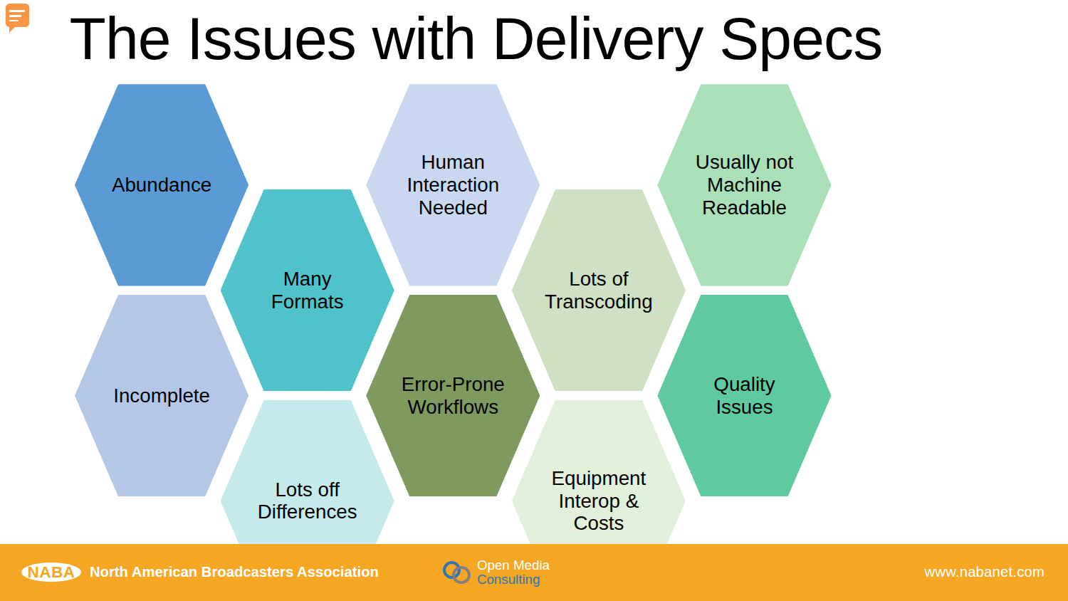The Issues with Delivery Specs
Abundance
Incomplete
Many
Formats
Lots off
Differences
Human
Interaction
Needed
Error-Prone
Workflows
Lots of
Transcoding
Equipment
Interop &
Costs
Usually not
Machine
Readable
Quality
Issues
NABA
North American Broadcasters Association
Open Media Consulting
www.nabanet.com